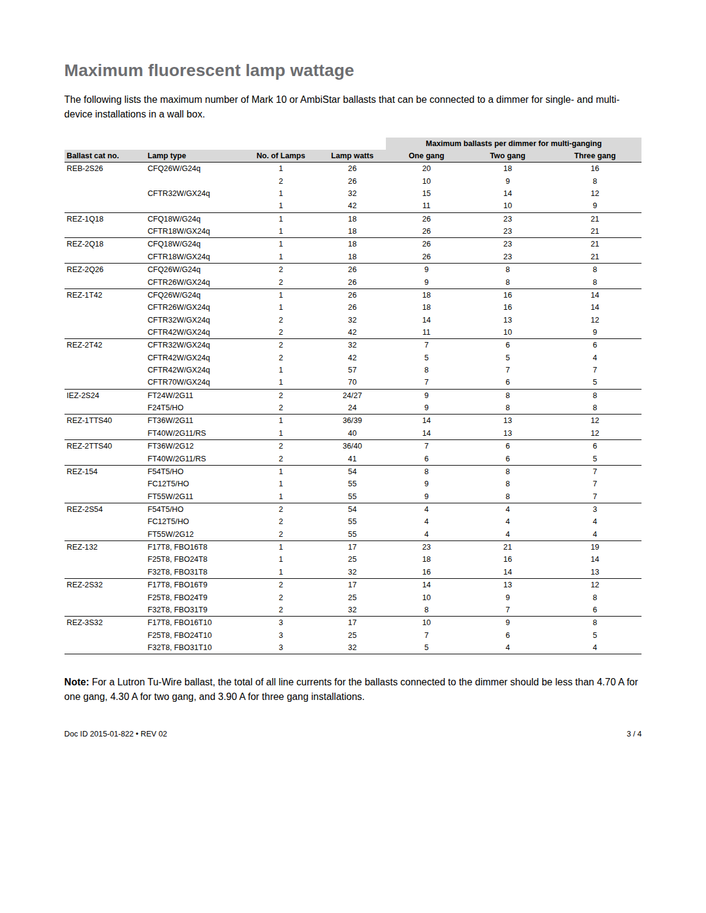Maximum fluorescent lamp wattage
The following lists the maximum number of Mark 10 or AmbiStar ballasts that can be connected to a dimmer for single- and multi-device installations in a wall box.
| | | | | Maximum ballasts per dimmer for multi-ganging |
| --- | --- | --- | --- | --- |
| Ballast cat no. | Lamp type | No. of Lamps | Lamp watts | One gang | Two gang | Three gang |
| REB-2S26 | CFQ26W/G24q | 1 | 26 | 20 | 18 | 16 |
| | | 2 | 26 | 10 | 9 | 8 |
| | CFTR32W/GX24q | 1 | 32 | 15 | 14 | 12 |
| | | 1 | 42 | 11 | 10 | 9 |
| REZ-1Q18 | CFQ18W/G24q | 1 | 18 | 26 | 23 | 21 |
| | CFTR18W/GX24q | 1 | 18 | 26 | 23 | 21 |
| REZ-2Q18 | CFQ18W/G24q | 1 | 18 | 26 | 23 | 21 |
| | CFTR18W/GX24q | 1 | 18 | 26 | 23 | 21 |
| REZ-2Q26 | CFQ26W/G24q | 2 | 26 | 9 | 8 | 8 |
| | CFTR26W/GX24q | 2 | 26 | 9 | 8 | 8 |
| REZ-1T42 | CFQ26W/G24q | 1 | 26 | 18 | 16 | 14 |
| | CFTR26W/GX24q | 1 | 26 | 18 | 16 | 14 |
| | CFTR32W/GX24q | 2 | 32 | 14 | 13 | 12 |
| | CFTR42W/GX24q | 2 | 42 | 11 | 10 | 9 |
| REZ-2T42 | CFTR32W/GX24q | 2 | 32 | 7 | 6 | 6 |
| | CFTR42W/GX24q | 2 | 42 | 5 | 5 | 4 |
| | CFTR42W/GX24q | 1 | 57 | 8 | 7 | 7 |
| | CFTR70W/GX24q | 1 | 70 | 7 | 6 | 5 |
| IEZ-2S24 | FT24W/2G11 | 2 | 24/27 | 9 | 8 | 8 |
| | F24T5/HO | 2 | 24 | 9 | 8 | 8 |
| REZ-1TTS40 | FT36W/2G11 | 1 | 36/39 | 14 | 13 | 12 |
| | FT40W/2G11/RS | 1 | 40 | 14 | 13 | 12 |
| REZ-2TTS40 | FT36W/2G12 | 2 | 36/40 | 7 | 6 | 6 |
| | FT40W/2G11/RS | 2 | 41 | 6 | 6 | 5 |
| REZ-154 | F54T5/HO | 1 | 54 | 8 | 8 | 7 |
| | FC12T5/HO | 1 | 55 | 9 | 8 | 7 |
| | FT55W/2G11 | 1 | 55 | 9 | 8 | 7 |
| REZ-2S54 | F54T5/HO | 2 | 54 | 4 | 4 | 3 |
| | FC12T5/HO | 2 | 55 | 4 | 4 | 4 |
| | FT55W/2G12 | 2 | 55 | 4 | 4 | 4 |
| REZ-132 | F17T8, FBO16T8 | 1 | 17 | 23 | 21 | 19 |
| | F25T8, FBO24T8 | 1 | 25 | 18 | 16 | 14 |
| | F32T8, FBO31T8 | 1 | 32 | 16 | 14 | 13 |
| REZ-2S32 | F17T8, FBO16T9 | 2 | 17 | 14 | 13 | 12 |
| | F25T8, FBO24T9 | 2 | 25 | 10 | 9 | 8 |
| | F32T8, FBO31T9 | 2 | 32 | 8 | 7 | 6 |
| REZ-3S32 | F17T8, FBO16T10 | 3 | 17 | 10 | 9 | 8 |
| | F25T8, FBO24T10 | 3 | 25 | 7 | 6 | 5 |
| | F32T8, FBO31T10 | 3 | 32 | 5 | 4 | 4 |
Note: For a Lutron Tu-Wire ballast, the total of all line currents for the ballasts connected to the dimmer should be less than 4.70 A for one gang, 4.30 A for two gang, and 3.90 A for three gang installations.
Doc ID 2015-01-822 • REV 02 3 / 4